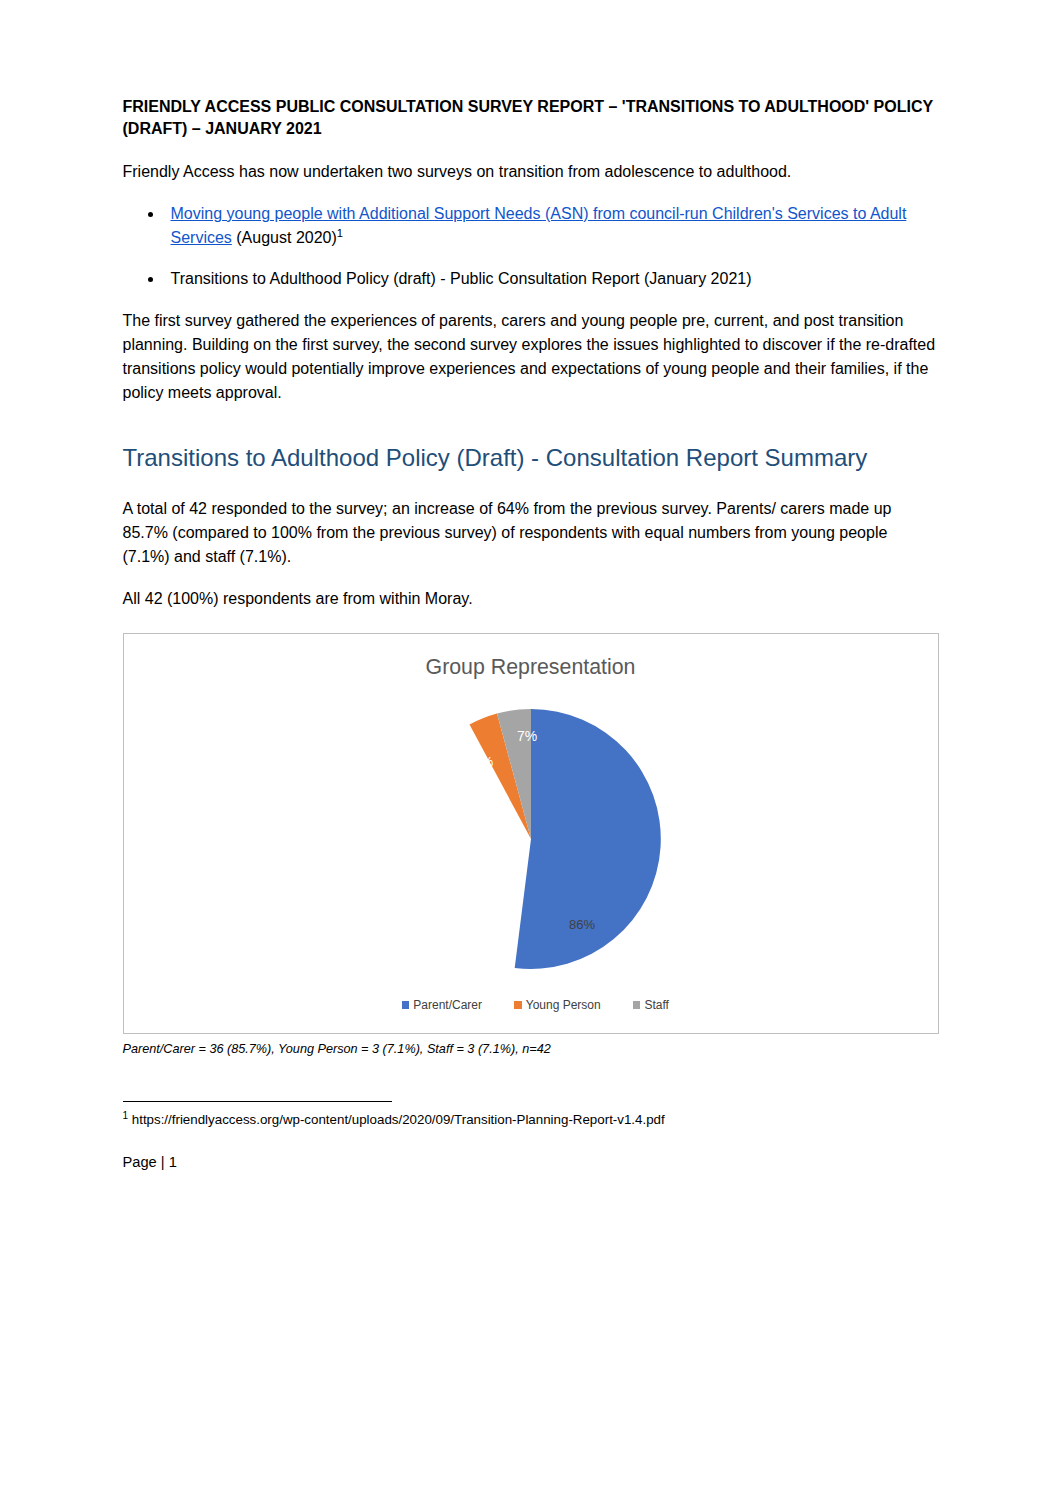FRIENDLY ACCESS PUBLIC CONSULTATION SURVEY REPORT – 'TRANSITIONS TO ADULTHOOD' POLICY (DRAFT) – JANUARY 2021
Friendly Access has now undertaken two surveys on transition from adolescence to adulthood.
Moving young people with Additional Support Needs (ASN) from council-run Children's Services to Adult Services (August 2020)1
Transitions to Adulthood Policy (draft) - Public Consultation Report (January 2021)
The first survey gathered the experiences of parents, carers and young people pre, current, and post transition planning. Building on the first survey, the second survey explores the issues highlighted to discover if the re-drafted transitions policy would potentially improve experiences and expectations of young people and their families, if the policy meets approval.
Transitions to Adulthood Policy (Draft) - Consultation Report Summary
A total of 42 responded to the survey; an increase of 64% from the previous survey. Parents/ carers made up 85.7% (compared to 100% from the previous survey) of respondents with equal numbers from young people (7.1%) and staff (7.1%).
All 42 (100%) respondents are from within Moray.
Group Representation
86% 7% 7%
Parent/Carer Young Person Staff
Parent/Carer = 36 (85.7%), Young Person = 3 (7.1%), Staff = 3 (7.1%), n=42
1 https://friendlyaccess.org/wp-content/uploads/2020/09/Transition-Planning-Report-v1.4.pdf
Page | 1